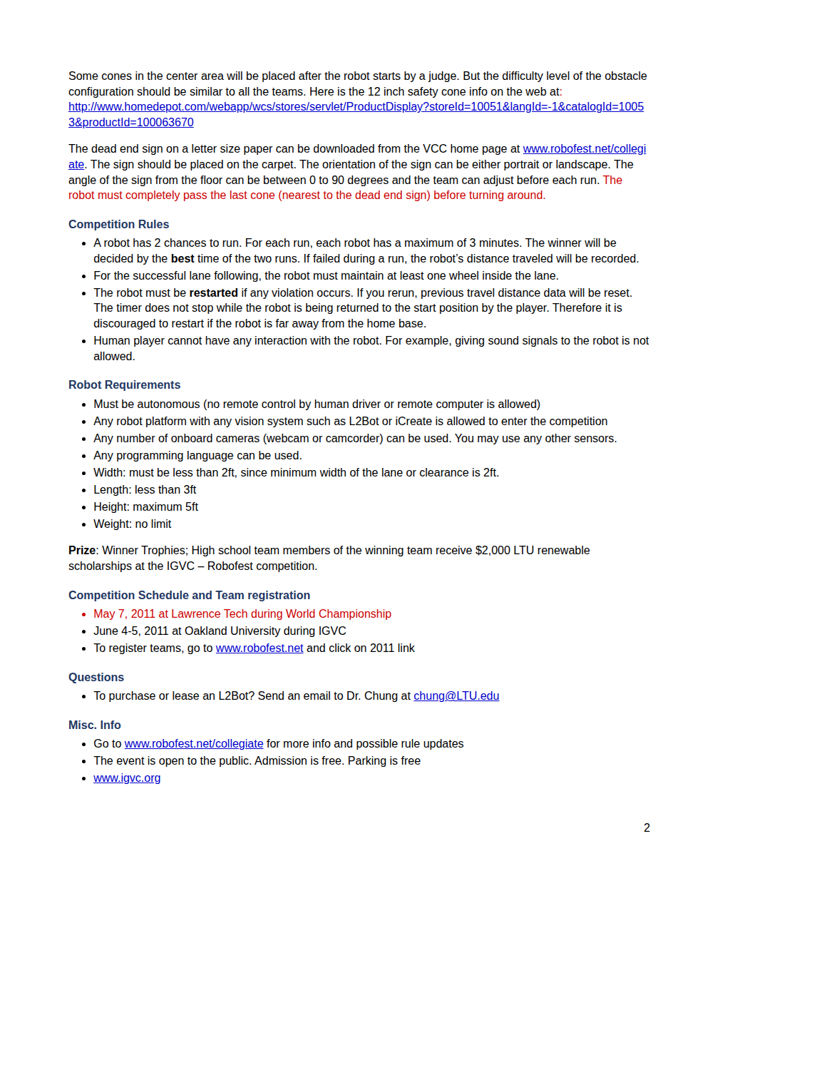Some cones in the center area will be placed after the robot starts by a judge. But the difficulty level of the obstacle configuration should be similar to all the teams. Here is the 12 inch safety cone info on the web at:
http://www.homedepot.com/webapp/wcs/stores/servlet/ProductDisplay?storeId=10051&langId=-1&catalogId=10053&productId=100063670
The dead end sign on a letter size paper can be downloaded from the VCC home page at www.robofest.net/collegiate. The sign should be placed on the carpet. The orientation of the sign can be either portrait or landscape. The angle of the sign from the floor can be between 0 to 90 degrees and the team can adjust before each run. The robot must completely pass the last cone (nearest to the dead end sign) before turning around.
Competition Rules
A robot has 2 chances to run. For each run, each robot has a maximum of 3 minutes. The winner will be decided by the best time of the two runs. If failed during a run, the robot’s distance traveled will be recorded.
For the successful lane following, the robot must maintain at least one wheel inside the lane.
The robot must be restarted if any violation occurs. If you rerun, previous travel distance data will be reset. The timer does not stop while the robot is being returned to the start position by the player. Therefore it is discouraged to restart if the robot is far away from the home base.
Human player cannot have any interaction with the robot. For example, giving sound signals to the robot is not allowed.
Robot Requirements
Must be autonomous (no remote control by human driver or remote computer is allowed)
Any robot platform with any vision system such as L2Bot or iCreate is allowed to enter the competition
Any number of onboard cameras (webcam or camcorder) can be used. You may use any other sensors.
Any programming language can be used.
Width: must be less than 2ft, since minimum width of the lane or clearance is 2ft.
Length: less than 3ft
Height: maximum 5ft
Weight: no limit
Prize: Winner Trophies; High school team members of the winning team receive $2,000 LTU renewable scholarships at the IGVC – Robofest competition.
Competition Schedule and Team registration
May 7, 2011 at Lawrence Tech during World Championship
June 4-5, 2011 at Oakland University during IGVC
To register teams, go to www.robofest.net and click on 2011 link
Questions
To purchase or lease an L2Bot? Send an email to Dr. Chung at chung@LTU.edu
Misc. Info
Go to www.robofest.net/collegiate for more info and possible rule updates
The event is open to the public. Admission is free. Parking is free
www.igvc.org
2